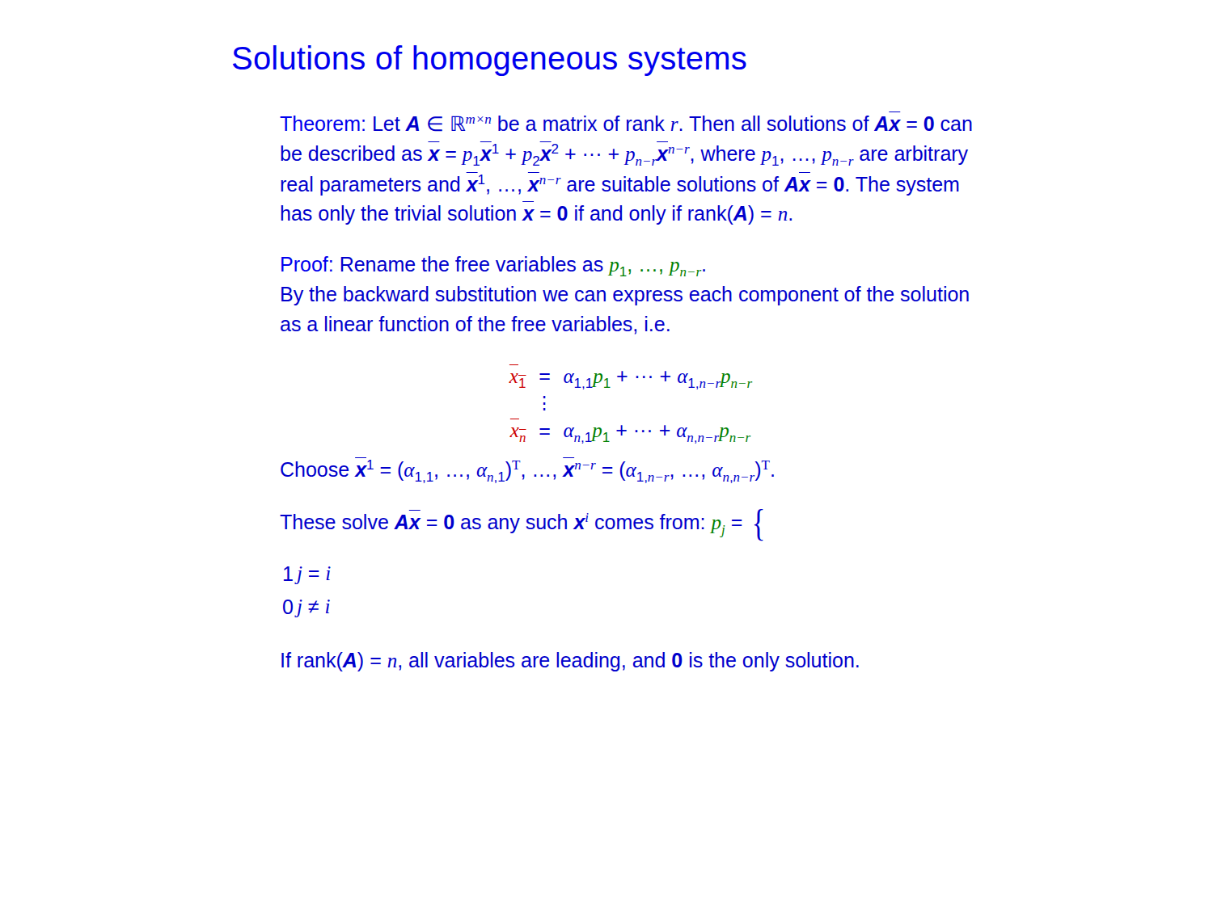Solutions of homogeneous systems
Theorem: Let A ∈ ℝm×n be a matrix of rank r. Then all solutions of Ax = 0 can be described as x = p1x1 + p2x2 + ··· + pn−rxn−r, where p1, …, pn−r are arbitrary real parameters and x1, …, xn−r are suitable solutions of Ax = 0. The system has only the trivial solution x = 0 if and only if rank(A) = n.
Proof: Rename the free variables as p1, …, pn−r.
By the backward substitution we can express each component of the solution as a linear function of the free variables, i.e.
| x 1 | = | α 1,1 p 1 + ··· + α 1, n−r p n−r |
| | ⋮ | |
| x n | = | α n ,1 p 1 + ··· + α n , n−r p n−r |
Choose x1 = (α1,1, …, αn,1)T, …, xn−r = (α1,n−r, …, αn,n−r)T.
These solve Ax = 0 as any such xi comes from: pj = {
| 1 | j = i |
| 0 | j ≠ i |
If rank(A) = n, all variables are leading, and 0 is the only solution.